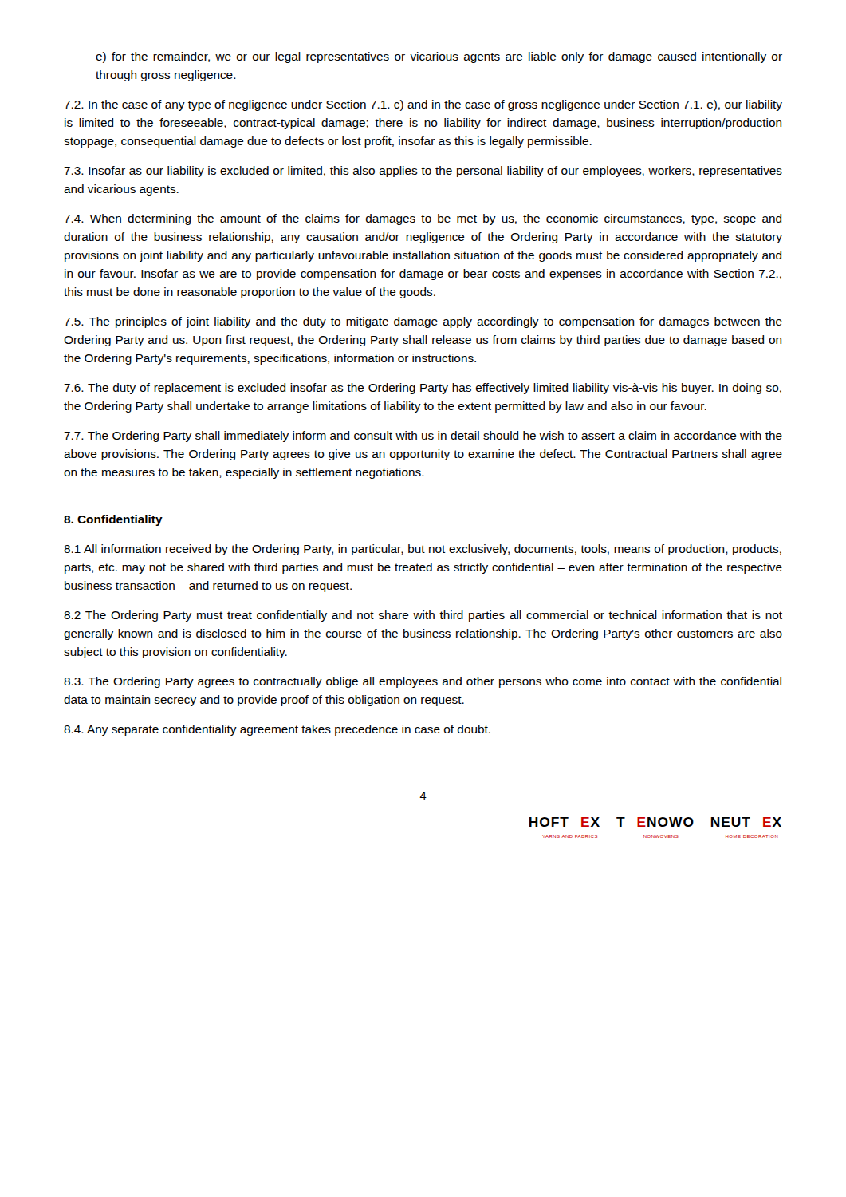e) for the remainder, we or our legal representatives or vicarious agents are liable only for damage caused intentionally or through gross negligence.
7.2. In the case of any type of negligence under Section 7.1. c) and in the case of gross negligence under Section 7.1. e), our liability is limited to the foreseeable, contract-typical damage; there is no liability for indirect damage, business interruption/production stoppage, consequential damage due to defects or lost profit, insofar as this is legally permissible.
7.3. Insofar as our liability is excluded or limited, this also applies to the personal liability of our employees, workers, representatives and vicarious agents.
7.4. When determining the amount of the claims for damages to be met by us, the economic circumstances, type, scope and duration of the business relationship, any causation and/or negligence of the Ordering Party in accordance with the statutory provisions on joint liability and any particularly unfavourable installation situation of the goods must be considered appropriately and in our favour. Insofar as we are to provide compensation for damage or bear costs and expenses in accordance with Section 7.2., this must be done in reasonable proportion to the value of the goods.
7.5. The principles of joint liability and the duty to mitigate damage apply accordingly to compensation for damages between the Ordering Party and us. Upon first request, the Ordering Party shall release us from claims by third parties due to damage based on the Ordering Party's requirements, specifications, information or instructions.
7.6. The duty of replacement is excluded insofar as the Ordering Party has effectively limited liability vis-à-vis his buyer. In doing so, the Ordering Party shall undertake to arrange limitations of liability to the extent permitted by law and also in our favour.
7.7. The Ordering Party shall immediately inform and consult with us in detail should he wish to assert a claim in accordance with the above provisions. The Ordering Party agrees to give us an opportunity to examine the defect. The Contractual Partners shall agree on the measures to be taken, especially in settlement negotiations.
8. Confidentiality
8.1 All information received by the Ordering Party, in particular, but not exclusively, documents, tools, means of production, products, parts, etc. may not be shared with third parties and must be treated as strictly confidential – even after termination of the respective business transaction – and returned to us on request.
8.2 The Ordering Party must treat confidentially and not share with third parties all commercial or technical information that is not generally known and is disclosed to him in the course of the business relationship. The Ordering Party's other customers are also subject to this provision on confidentiality.
8.3. The Ordering Party agrees to contractually oblige all employees and other persons who come into contact with the confidential data to maintain secrecy and to provide proof of this obligation on request.
8.4. Any separate confidentiality agreement takes precedence in case of doubt.
4
HOFTEXYARNS AND FABRICS TENOWONONWOVENS NEUTEXHOME DECORATION